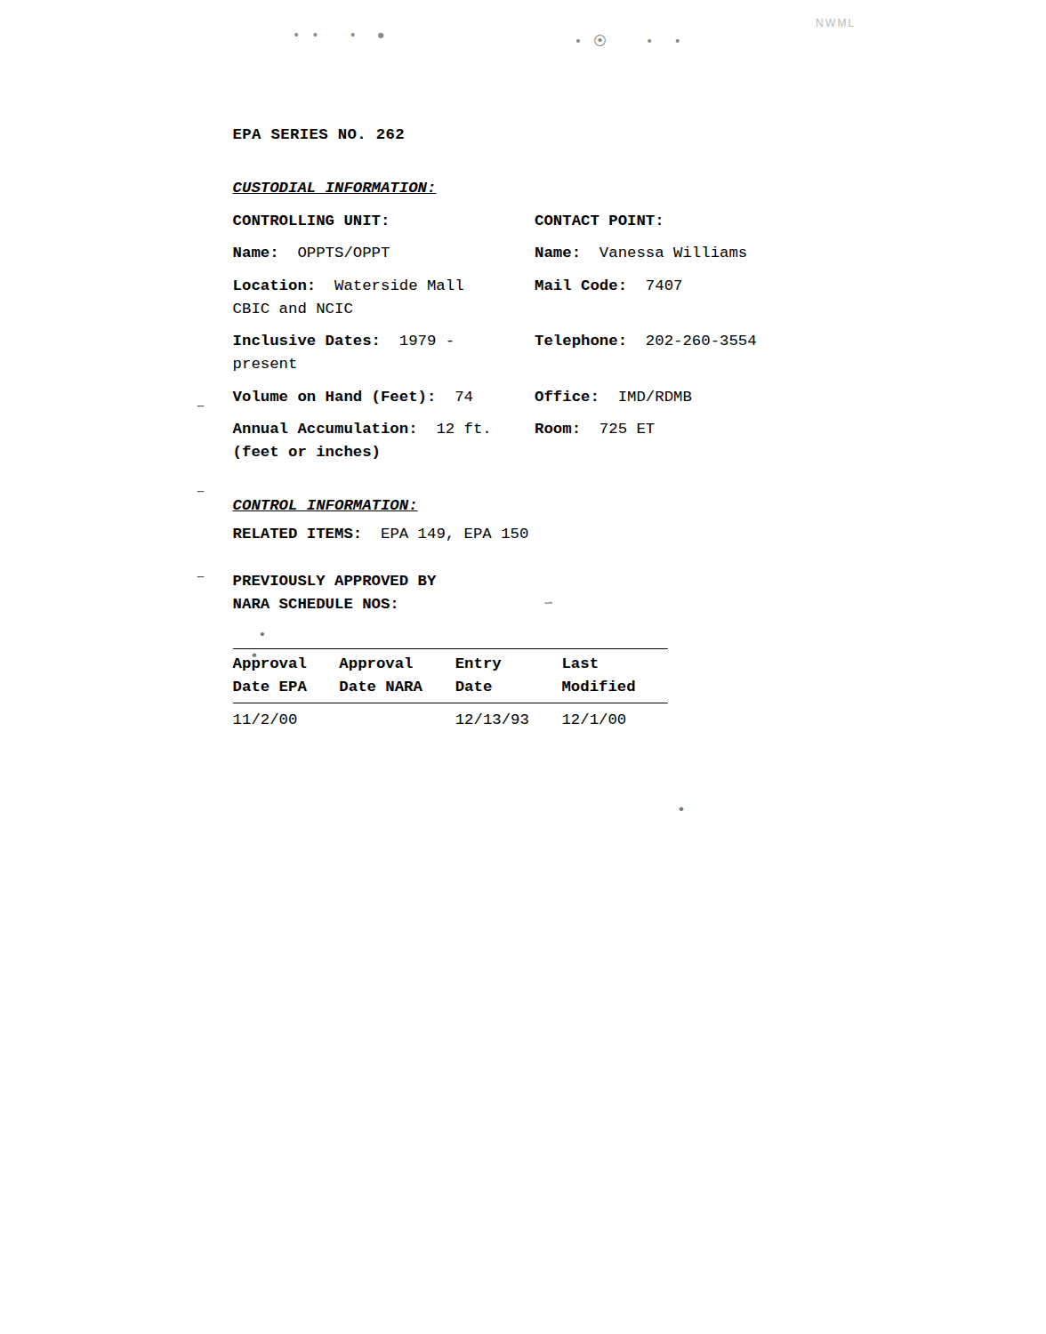NWML
• • • ●
• ⦿ • •
EPA SERIES NO. 262
CUSTODIAL INFORMATION:
| CONTROLLING UNIT: | CONTACT POINT: |
| Name: OPPTS/OPPT | Name: Vanessa Williams |
| Location: Waterside Mall CBIC and NCIC | Mail Code: 7407 |
| Inclusive Dates: 1979 - present | Telephone: 202-260-3554 |
| Volume on Hand (Feet): 74 | Office: IMD/RDMB |
| Annual Accumulation: 12 ft. (feet or inches) | Room: 725 ET |
CONTROL INFORMATION:
RELATED ITEMS: EPA 149, EPA 150
PREVIOUSLY APPROVED BY
NARA SCHEDULE NOS:
•
| Approval Date EPA | Approval Date NARA | Entry Date | Last Modified |
| --- | --- | --- | --- |
| 11/2/00 | | 12/13/93 | 12/1/00 |
– – – ∽ • •